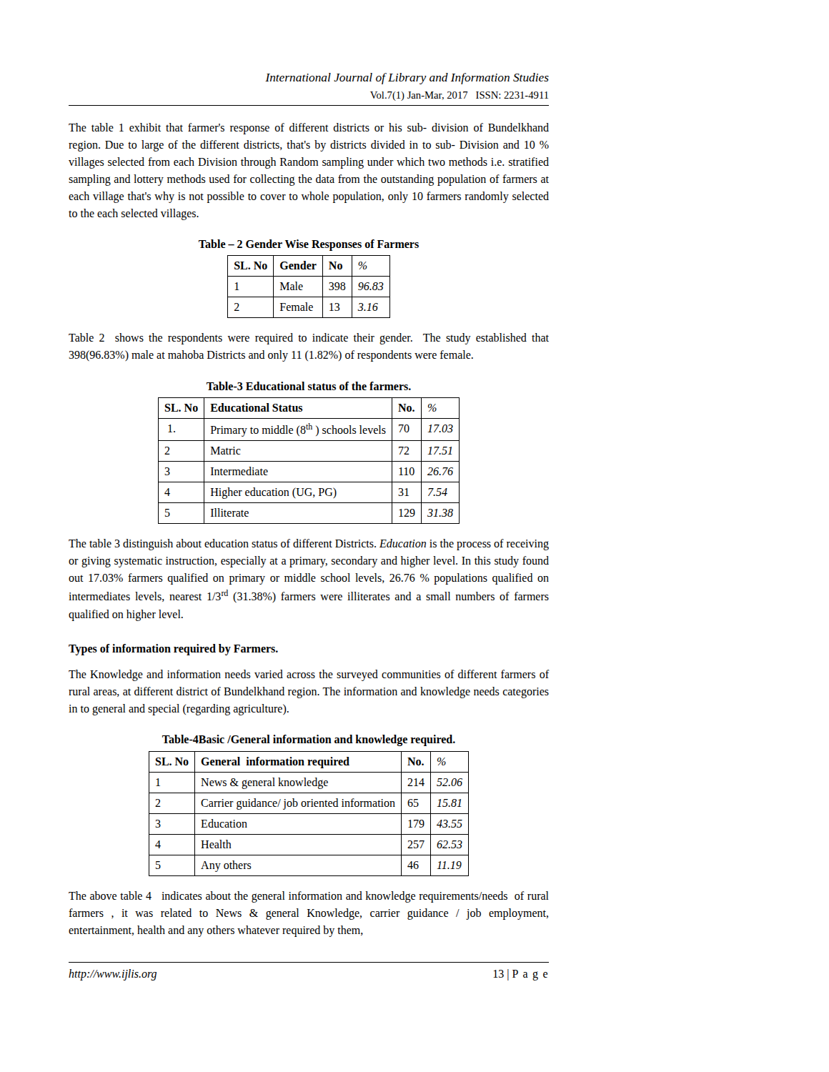International Journal of Library and Information Studies
Vol.7(1) Jan-Mar, 2017 ISSN: 2231-4911
The table 1 exhibit that farmer's response of different districts or his sub- division of Bundelkhand region. Due to large of the different districts, that's by districts divided in to sub- Division and 10 % villages selected from each Division through Random sampling under which two methods i.e. stratified sampling and lottery methods used for collecting the data from the outstanding population of farmers at each village that's why is not possible to cover to whole population, only 10 farmers randomly selected to the each selected villages.
Table – 2 Gender Wise Responses of Farmers
| SL. No | Gender | No | % |
| --- | --- | --- | --- |
| 1 | Male | 398 | 96.83 |
| 2 | Female | 13 | 3.16 |
Table 2 shows the respondents were required to indicate their gender. The study established that 398(96.83%) male at mahoba Districts and only 11 (1.82%) of respondents were female.
Table-3 Educational status of the farmers.
| SL. No | Educational Status | No. | % |
| --- | --- | --- | --- |
| 1. | Primary to middle (8 th ) schools levels | 70 | 17.03 |
| 2 | Matric | 72 | 17.51 |
| 3 | Intermediate | 110 | 26.76 |
| 4 | Higher education (UG, PG) | 31 | 7.54 |
| 5 | Illiterate | 129 | 31.38 |
The table 3 distinguish about education status of different Districts. Education is the process of receiving or giving systematic instruction, especially at a primary, secondary and higher level. In this study found out 17.03% farmers qualified on primary or middle school levels, 26.76 % populations qualified on intermediates levels, nearest 1/3rd (31.38%) farmers were illiterates and a small numbers of farmers qualified on higher level.
Types of information required by Farmers.
The Knowledge and information needs varied across the surveyed communities of different farmers of rural areas, at different district of Bundelkhand region. The information and knowledge needs categories in to general and special (regarding agriculture).
Table-4Basic /General information and knowledge required.
| SL. No | General information required | No. | % |
| --- | --- | --- | --- |
| 1 | News & general knowledge | 214 | 52.06 |
| 2 | Carrier guidance/ job oriented information | 65 | 15.81 |
| 3 | Education | 179 | 43.55 |
| 4 | Health | 257 | 62.53 |
| 5 | Any others | 46 | 11.19 |
The above table 4 indicates about the general information and knowledge requirements/needs of rural farmers , it was related to News & general Knowledge, carrier guidance / job employment, entertainment, health and any others whatever required by them,
http://www.ijlis.org 13 | P a g e